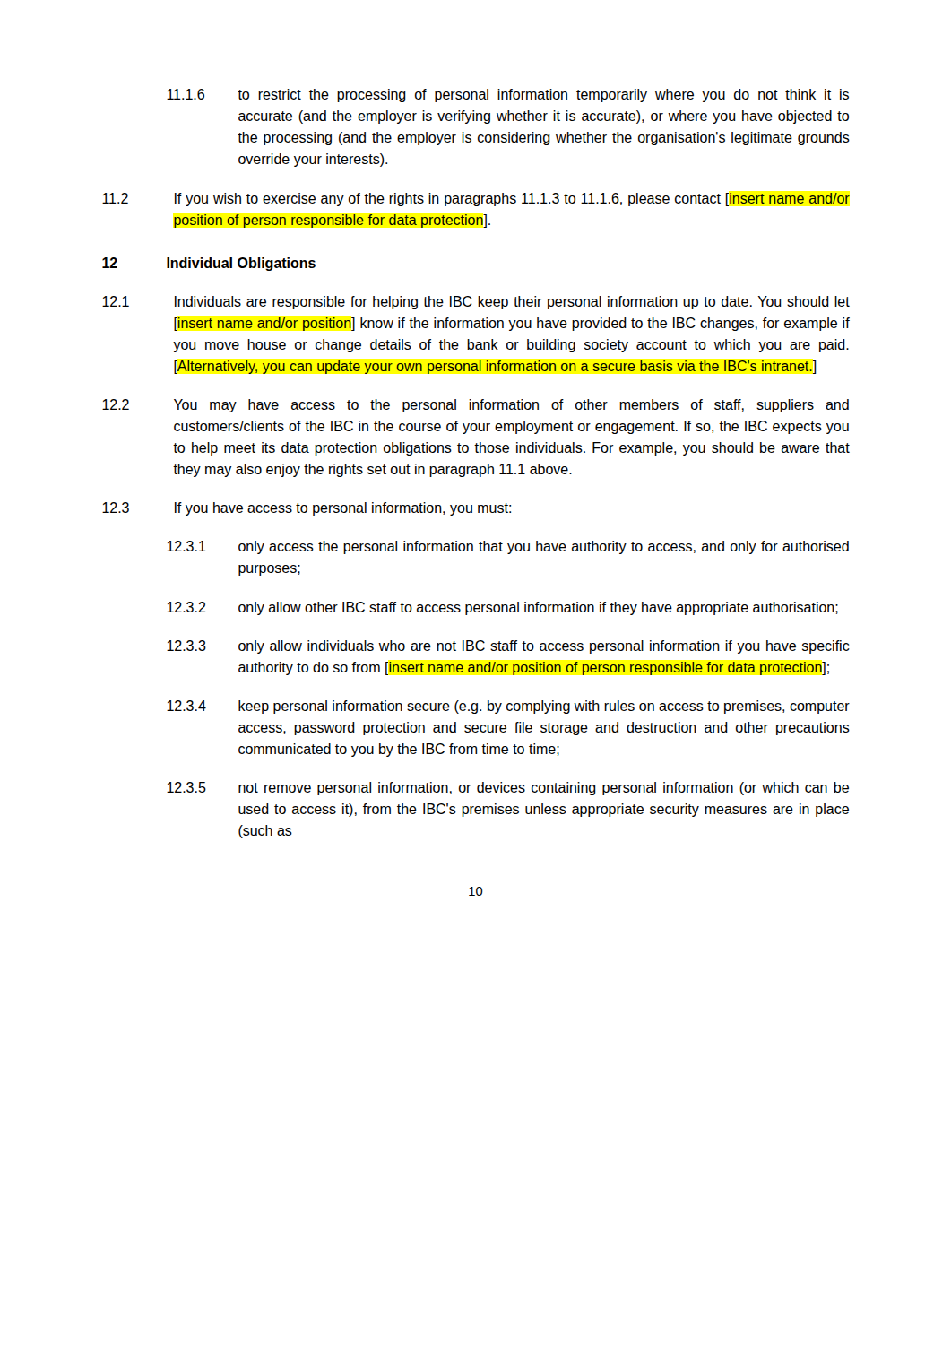11.1.6
to restrict the processing of personal information temporarily where you do not think it is accurate (and the employer is verifying whether it is accurate), or where you have objected to the processing (and the employer is considering whether the organisation's legitimate grounds override your interests).
11.2
If you wish to exercise any of the rights in paragraphs 11.1.3 to 11.1.6, please contact [insert name and/or position of person responsible for data protection].
12 Individual Obligations
12.1
Individuals are responsible for helping the IBC keep their personal information up to date. You should let [insert name and/or position] know if the information you have provided to the IBC changes, for example if you move house or change details of the bank or building society account to which you are paid. [Alternatively, you can update your own personal information on a secure basis via the IBC's intranet.]
12.2
You may have access to the personal information of other members of staff, suppliers and customers/clients of the IBC in the course of your employment or engagement. If so, the IBC expects you to help meet its data protection obligations to those individuals. For example, you should be aware that they may also enjoy the rights set out in paragraph 11.1 above.
12.3
If you have access to personal information, you must:
12.3.1
only access the personal information that you have authority to access, and only for authorised purposes;
12.3.2
only allow other IBC staff to access personal information if they have appropriate authorisation;
12.3.3
only allow individuals who are not IBC staff to access personal information if you have specific authority to do so from [insert name and/or position of person responsible for data protection];
12.3.4
keep personal information secure (e.g. by complying with rules on access to premises, computer access, password protection and secure file storage and destruction and other precautions communicated to you by the IBC from time to time;
12.3.5
not remove personal information, or devices containing personal information (or which can be used to access it), from the IBC's premises unless appropriate security measures are in place (such as
10